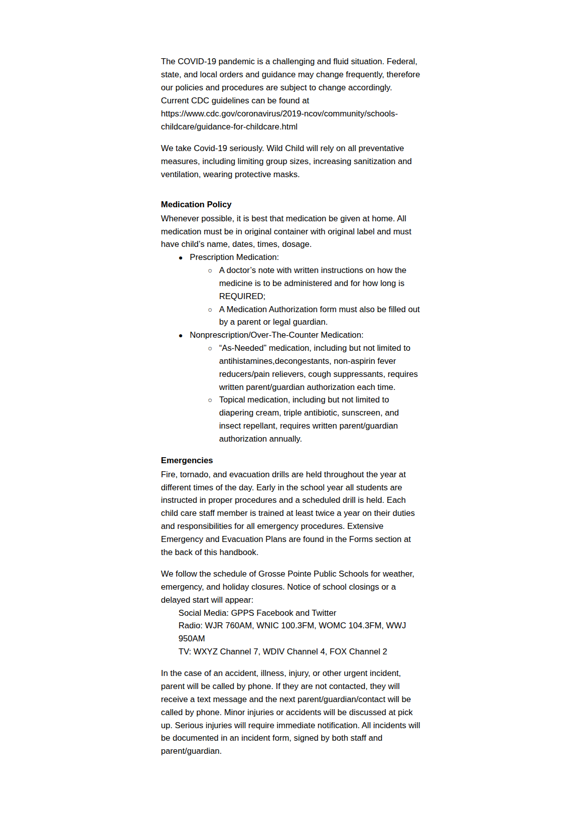The COVID-19 pandemic is a challenging and fluid situation. Federal, state, and local orders and guidance may change frequently, therefore our policies and procedures are subject to change accordingly. Current CDC guidelines can be found at https://www.cdc.gov/coronavirus/2019-ncov/community/schools-childcare/guidance-for-childcare.html
We take Covid-19 seriously. Wild Child will rely on all preventative measures, including limiting group sizes, increasing sanitization and ventilation, wearing protective masks.
Medication Policy
Whenever possible, it is best that medication be given at home. All medication must be in original container with original label and must have child’s name, dates, times, dosage.
Prescription Medication:
A doctor’s note with written instructions on how the medicine is to be administered and for how long is REQUIRED;
A Medication Authorization form must also be filled out by a parent or legal guardian.
Nonprescription/Over-The-Counter Medication:
“As-Needed” medication, including but not limited to antihistamines,decongestants, non-aspirin fever reducers/pain relievers, cough suppressants, requires written parent/guardian authorization each time.
Topical medication, including but not limited to diapering cream, triple antibiotic, sunscreen, and insect repellant, requires written parent/guardian authorization annually.
Emergencies
Fire, tornado, and evacuation drills are held throughout the year at different times of the day. Early in the school year all students are instructed in proper procedures and a scheduled drill is held. Each child care staff member is trained at least twice a year on their duties and responsibilities for all emergency procedures. Extensive Emergency and Evacuation Plans are found in the Forms section at the back of this handbook.
We follow the schedule of Grosse Pointe Public Schools for weather, emergency, and holiday closures. Notice of school closings or a delayed start will appear:
Social Media: GPPS Facebook and Twitter
Radio: WJR 760AM, WNIC 100.3FM, WOMC 104.3FM, WWJ 950AM
TV: WXYZ Channel 7, WDIV Channel 4, FOX Channel 2
In the case of an accident, illness, injury, or other urgent incident, parent will be called by phone. If they are not contacted, they will receive a text message and the next parent/guardian/contact will be called by phone. Minor injuries or accidents will be discussed at pick up. Serious injuries will require immediate notification. All incidents will be documented in an incident form, signed by both staff and parent/guardian.